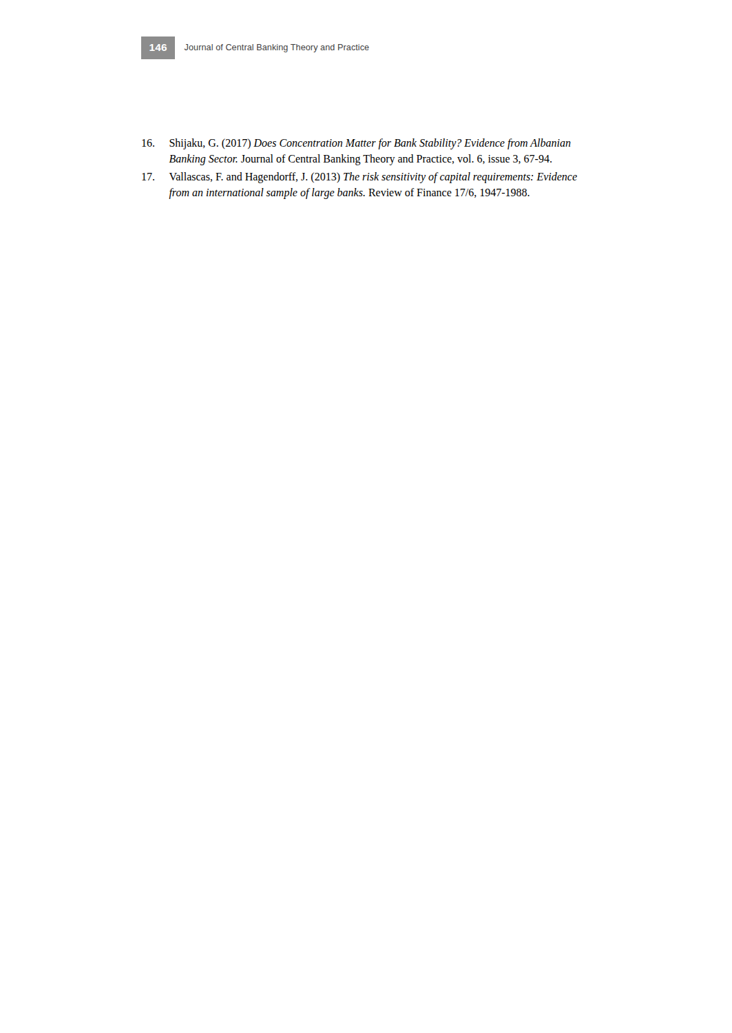146 Journal of Central Banking Theory and Practice
16. Shijaku, G. (2017) Does Concentration Matter for Bank Stability? Evidence from Albanian Banking Sector. Journal of Central Banking Theory and Practice, vol. 6, issue 3, 67-94.
17. Vallascas, F. and Hagendorff, J. (2013) The risk sensitivity of capital requirements: Evidence from an international sample of large banks. Review of Finance 17/6, 1947-1988.